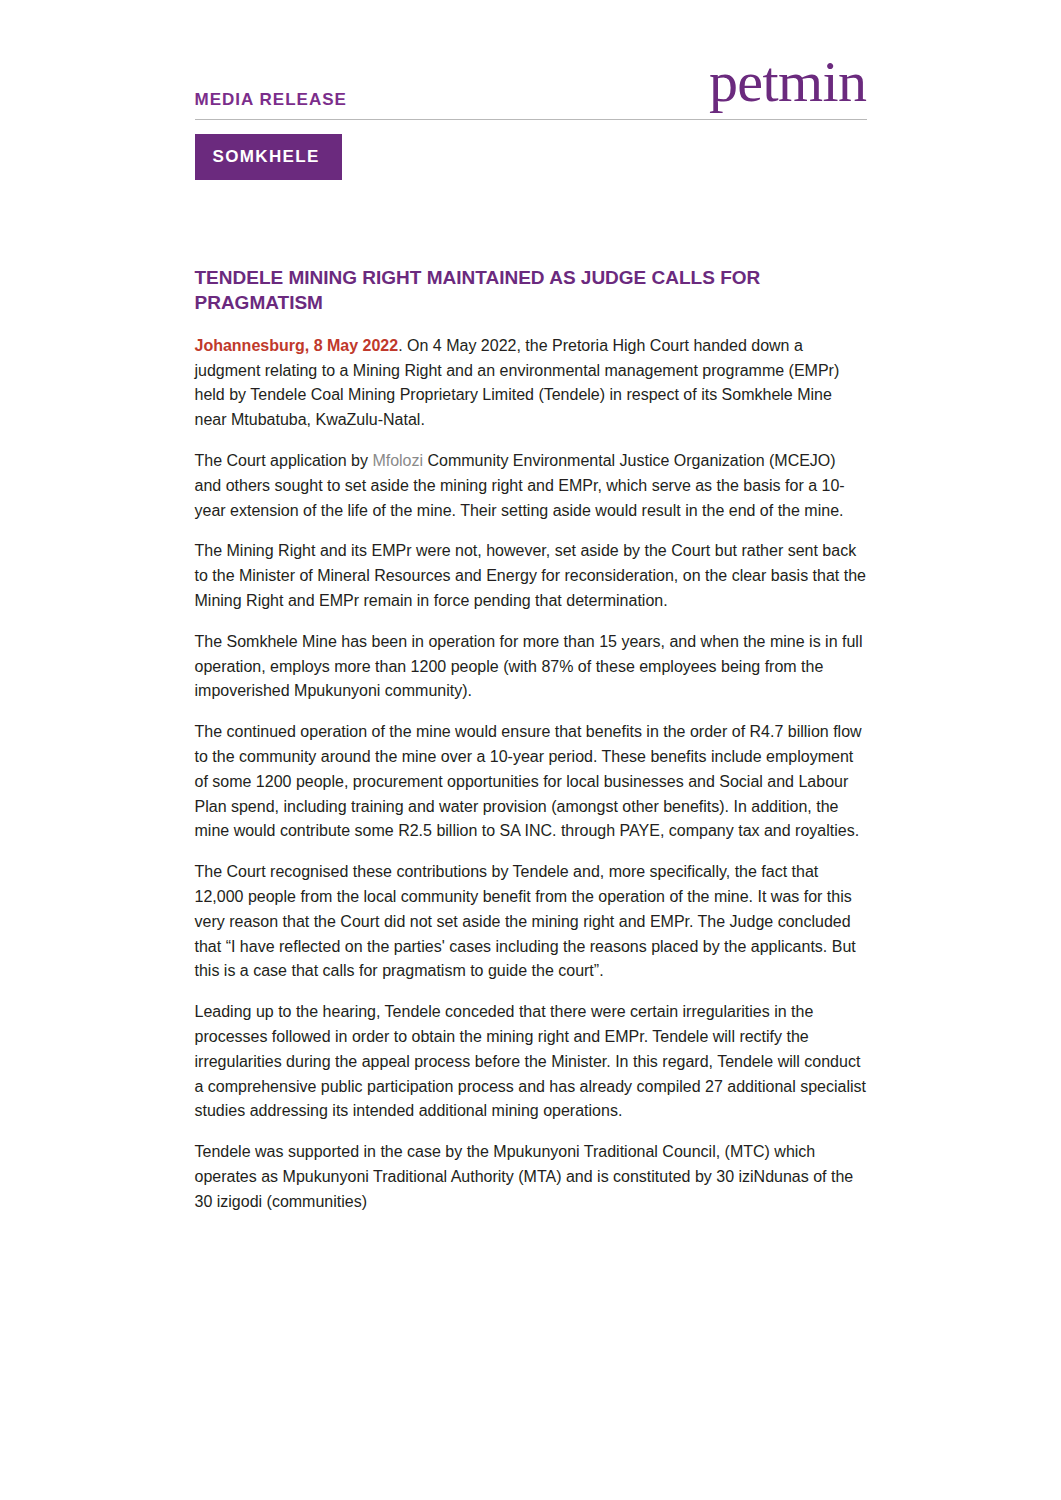Media Release
petmin
SOMKHELE
TENDELE MINING RIGHT MAINTAINED AS JUDGE CALLS FOR PRAGMATISM
Johannesburg, 8 May 2022. On 4 May 2022, the Pretoria High Court handed down a judgment relating to a Mining Right and an environmental management programme (EMPr) held by Tendele Coal Mining Proprietary Limited (Tendele) in respect of its Somkhele Mine near Mtubatuba, KwaZulu-Natal.
The Court application by Mfolozi Community Environmental Justice Organization (MCEJO) and others sought to set aside the mining right and EMPr, which serve as the basis for a 10-year extension of the life of the mine. Their setting aside would result in the end of the mine.
The Mining Right and its EMPr were not, however, set aside by the Court but rather sent back to the Minister of Mineral Resources and Energy for reconsideration, on the clear basis that the Mining Right and EMPr remain in force pending that determination.
The Somkhele Mine has been in operation for more than 15 years, and when the mine is in full operation, employs more than 1200 people (with 87% of these employees being from the impoverished Mpukunyoni community).
The continued operation of the mine would ensure that benefits in the order of R4.7 billion flow to the community around the mine over a 10-year period. These benefits include employment of some 1200 people, procurement opportunities for local businesses and Social and Labour Plan spend, including training and water provision (amongst other benefits). In addition, the mine would contribute some R2.5 billion to SA INC. through PAYE, company tax and royalties.
The Court recognised these contributions by Tendele and, more specifically, the fact that 12,000 people from the local community benefit from the operation of the mine. It was for this very reason that the Court did not set aside the mining right and EMPr. The Judge concluded that “I have reflected on the parties' cases including the reasons placed by the applicants. But this is a case that calls for pragmatism to guide the court”.
Leading up to the hearing, Tendele conceded that there were certain irregularities in the processes followed in order to obtain the mining right and EMPr. Tendele will rectify the irregularities during the appeal process before the Minister. In this regard, Tendele will conduct a comprehensive public participation process and has already compiled 27 additional specialist studies addressing its intended additional mining operations.
Tendele was supported in the case by the Mpukunyoni Traditional Council, (MTC) which operates as Mpukunyoni Traditional Authority (MTA) and is constituted by 30 iziNdunas of the 30 izigodi (communities)